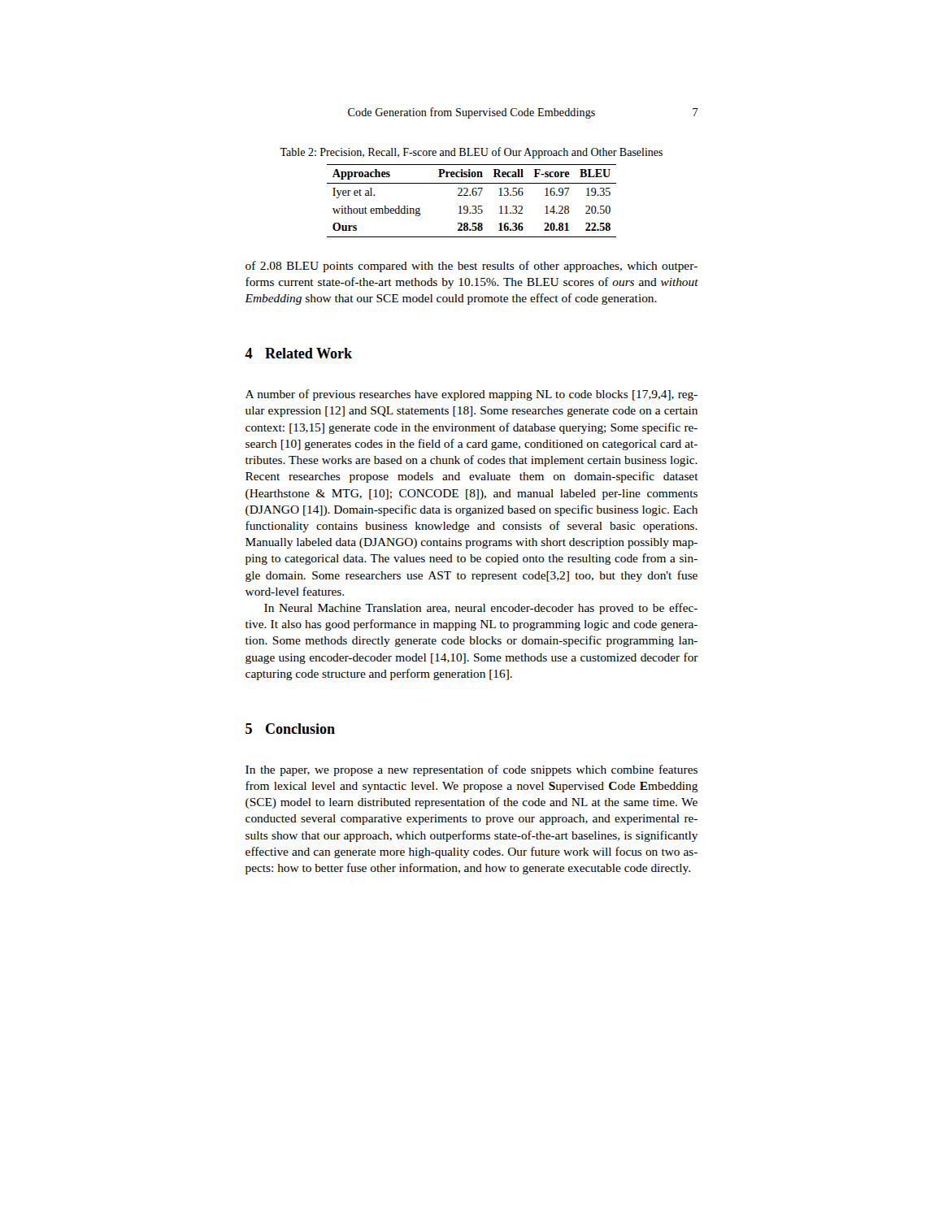Code Generation from Supervised Code Embeddings 7
Table 2: Precision, Recall, F-score and BLEU of Our Approach and Other Baselines
| Approaches | Precision | Recall | F-score | BLEU |
| --- | --- | --- | --- | --- |
| Iyer et al. | 22.67 | 13.56 | 16.97 | 19.35 |
| without embedding | 19.35 | 11.32 | 14.28 | 20.50 |
| Ours | 28.58 | 16.36 | 20.81 | 22.58 |
of 2.08 BLEU points compared with the best results of other approaches, which outperforms current state-of-the-art methods by 10.15%. The BLEU scores of ours and without Embedding show that our SCE model could promote the effect of code generation.
4 Related Work
A number of previous researches have explored mapping NL to code blocks [17,9,4], regular expression [12] and SQL statements [18]. Some researches generate code on a certain context: [13,15] generate code in the environment of database querying; Some specific research [10] generates codes in the field of a card game, conditioned on categorical card attributes. These works are based on a chunk of codes that implement certain business logic. Recent researches propose models and evaluate them on domain-specific dataset (Hearthstone & MTG, [10]; CONCODE [8]), and manual labeled per-line comments (DJANGO [14]). Domain-specific data is organized based on specific business logic. Each functionality contains business knowledge and consists of several basic operations. Manually labeled data (DJANGO) contains programs with short description possibly mapping to categorical data. The values need to be copied onto the resulting code from a single domain. Some researchers use AST to represent code[3,2] too, but they don't fuse word-level features.
In Neural Machine Translation area, neural encoder-decoder has proved to be effective. It also has good performance in mapping NL to programming logic and code generation. Some methods directly generate code blocks or domain-specific programming language using encoder-decoder model [14,10]. Some methods use a customized decoder for capturing code structure and perform generation [16].
5 Conclusion
In the paper, we propose a new representation of code snippets which combine features from lexical level and syntactic level. We propose a novel Supervised Code Embedding (SCE) model to learn distributed representation of the code and NL at the same time. We conducted several comparative experiments to prove our approach, and experimental results show that our approach, which outperforms state-of-the-art baselines, is significantly effective and can generate more high-quality codes. Our future work will focus on two aspects: how to better fuse other information, and how to generate executable code directly.